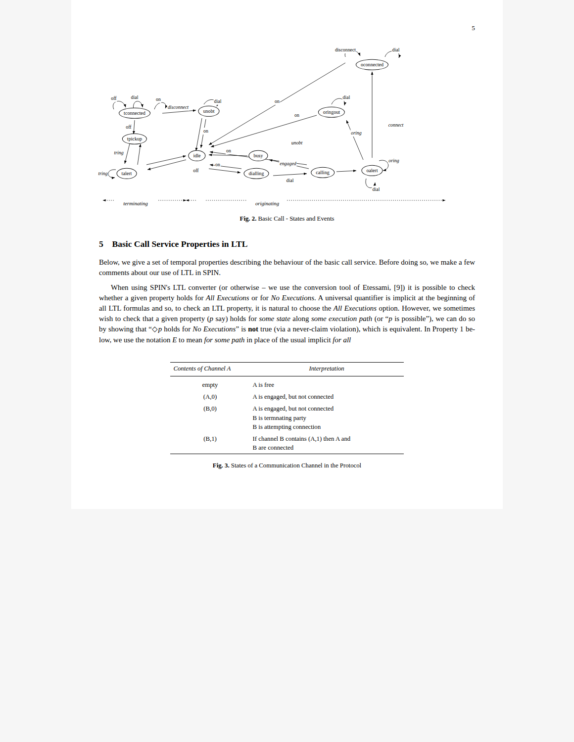5
oconnected
tconnected
unobt
oringout
tpickup
idle
busy
oalert
talert
dialling
calling
disconnect
dial
off
dial
on
disconnect
dial
dial
on
on
connect
off
on
tring
tring
oring
unobt
on
on
off
engaged
dial
oring
dial
terminating
originating
Fig. 2. Basic Call - States and Events
5 Basic Call Service Properties in LTL
Below, we give a set of temporal properties describing the behaviour of the basic call service. Before doing so, we make a few comments about our use of LTL in SPIN.
When using SPIN's LTL converter (or otherwise – we use the conversion tool of Etessami, [9]) it is possible to check whether a given property holds for All Executions or for No Executions. A universal quantifier is implicit at the beginning of all LTL formulas and so, to check an LTL property, it is natural to choose the All Executions option. However, we sometimes wish to check that a given property (p say) holds for some state along some execution path (or “p is possible”), we can do so by showing that “◇p holds for No Executions” is not true (via a never-claim violation), which is equivalent. In Property 1 below, we use the notation E to mean for some path in place of the usual implicit for all
| Contents of Channel A | Interpretation |
| --- | --- |
| empty | A is free |
| (A,0) | A is engaged, but not connected |
| (B,0) | A is engaged, but not connected B is termnating party B is attempting connection |
| (B,1) | If channel B contains (A,1) then A and B are connected |
Fig. 3. States of a Communication Channel in the Protocol